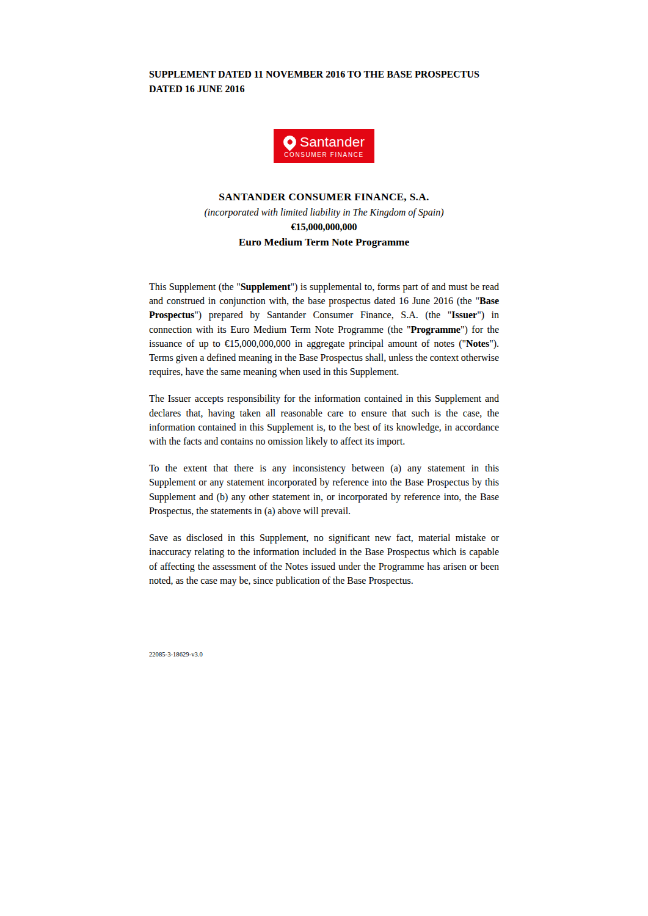SUPPLEMENT DATED 11 NOVEMBER 2016 TO THE BASE PROSPECTUS DATED 16 JUNE 2016
Santander
Consumer Finance
SANTANDER CONSUMER FINANCE, S.A.
(incorporated with limited liability in The Kingdom of Spain)
€15,000,000,000
Euro Medium Term Note Programme
This Supplement (the "Supplement") is supplemental to, forms part of and must be read and construed in conjunction with, the base prospectus dated 16 June 2016 (the "Base Prospectus") prepared by Santander Consumer Finance, S.A. (the "Issuer") in connection with its Euro Medium Term Note Programme (the "Programme") for the issuance of up to €15,000,000,000 in aggregate principal amount of notes ("Notes"). Terms given a defined meaning in the Base Prospectus shall, unless the context otherwise requires, have the same meaning when used in this Supplement.
The Issuer accepts responsibility for the information contained in this Supplement and declares that, having taken all reasonable care to ensure that such is the case, the information contained in this Supplement is, to the best of its knowledge, in accordance with the facts and contains no omission likely to affect its import.
To the extent that there is any inconsistency between (a) any statement in this Supplement or any statement incorporated by reference into the Base Prospectus by this Supplement and (b) any other statement in, or incorporated by reference into, the Base Prospectus, the statements in (a) above will prevail.
Save as disclosed in this Supplement, no significant new fact, material mistake or inaccuracy relating to the information included in the Base Prospectus which is capable of affecting the assessment of the Notes issued under the Programme has arisen or been noted, as the case may be, since publication of the Base Prospectus.
22085-3-18629-v3.0